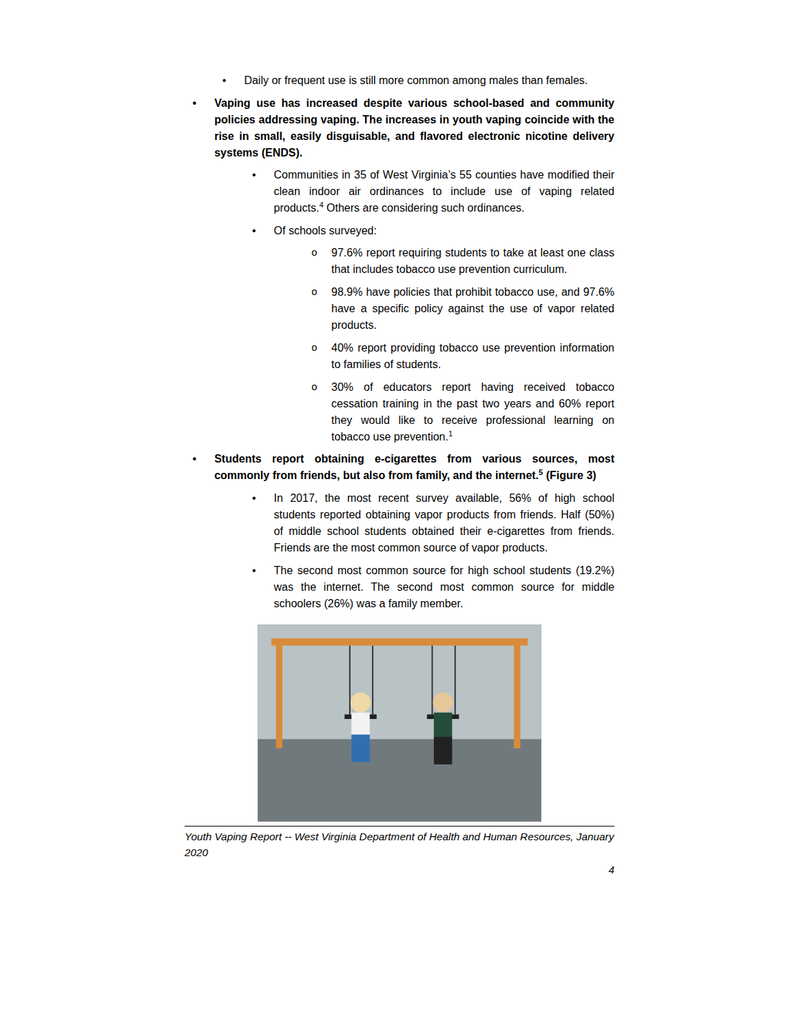Daily or frequent use is still more common among males than females.
Vaping use has increased despite various school-based and community policies addressing vaping. The increases in youth vaping coincide with the rise in small, easily disguisable, and flavored electronic nicotine delivery systems (ENDS).
Communities in 35 of West Virginia’s 55 counties have modified their clean indoor air ordinances to include use of vaping related products.4 Others are considering such ordinances.
Of schools surveyed:
97.6% report requiring students to take at least one class that includes tobacco use prevention curriculum.
98.9% have policies that prohibit tobacco use, and 97.6% have a specific policy against the use of vapor related products.
40% report providing tobacco use prevention information to families of students.
30% of educators report having received tobacco cessation training in the past two years and 60% report they would like to receive professional learning on tobacco use prevention.1
Students report obtaining e-cigarettes from various sources, most commonly from friends, but also from family, and the internet.5 (Figure 3)
In 2017, the most recent survey available, 56% of high school students reported obtaining vapor products from friends. Half (50%) of middle school students obtained their e-cigarettes from friends. Friends are the most common source of vapor products.
The second most common source for high school students (19.2%) was the internet. The second most common source for middle schoolers (26%) was a family member.
Youth Vaping Report -- West Virginia Department of Health and Human Resources, January 2020
4